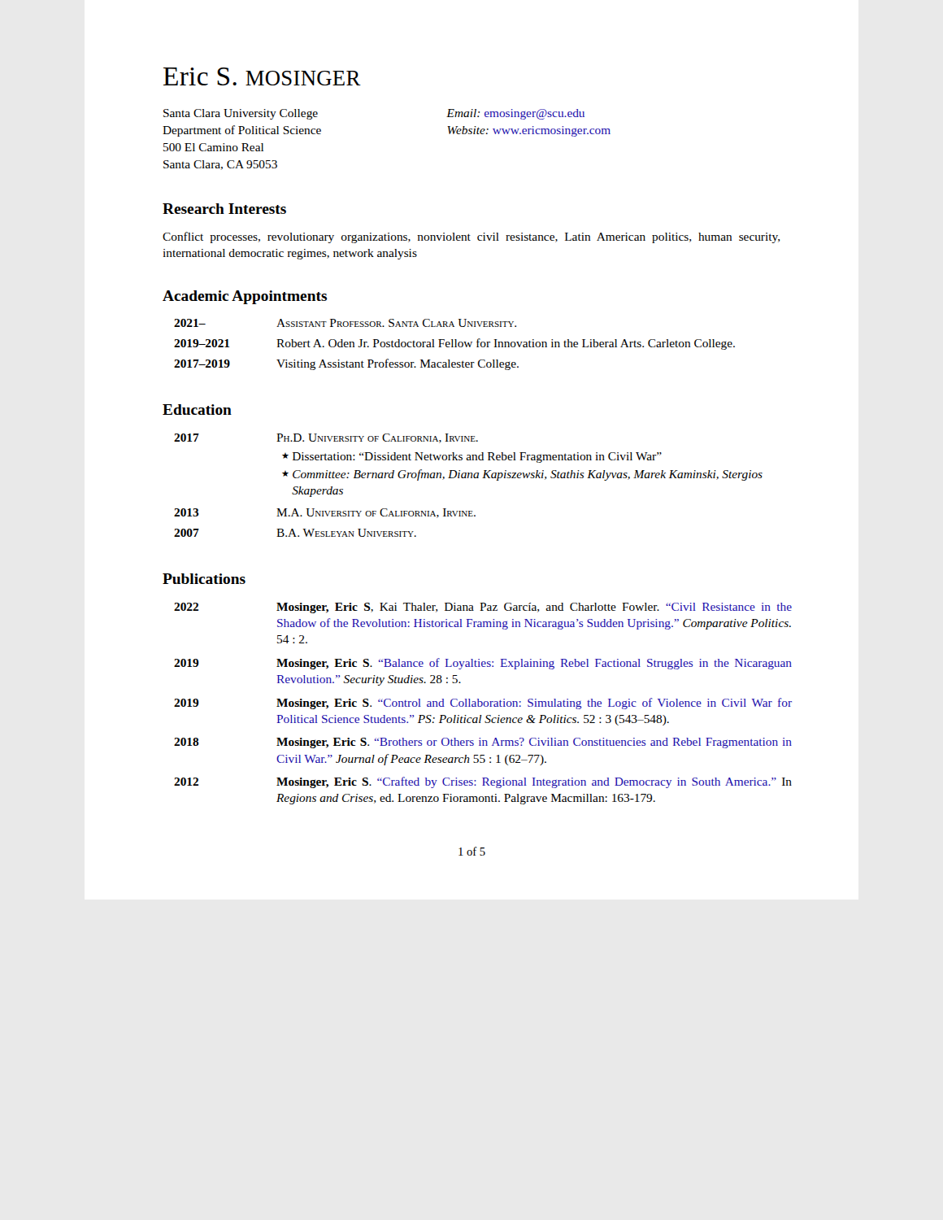Eric S. Mosinger
| Santa Clara University College | Email: emosinger@scu.edu |
| Department of Political Science | Website: www.ericmosinger.com |
| 500 El Camino Real | |
| Santa Clara, CA 95053 | |
Research Interests
Conflict processes, revolutionary organizations, nonviolent civil resistance, Latin American politics, human security, international democratic regimes, network analysis
Academic Appointments
| 2021– | Assistant Professor. Santa Clara University. |
| 2019–2021 | Robert A. Oden Jr. Postdoctoral Fellow for Innovation in the Liberal Arts. Carleton College. |
| 2017–2019 | Visiting Assistant Professor. Macalester College. |
Education
| 2017 | Ph.D. University of California, Irvine. Dissertation: “Dissident Networks and Rebel Fragmentation in Civil War” Committee: Bernard Grofman, Diana Kapiszewski, Stathis Kalyvas, Marek Kaminski, Stergios Skaperdas |
| 2013 | M.A. University of California, Irvine. |
| 2007 | B.A. Wesleyan University. |
Publications
| 2022 | Mosinger, Eric S , Kai Thaler, Diana Paz García, and Charlotte Fowler. “Civil Resistance in the Shadow of the Revolution: Historical Framing in Nicaragua’s Sudden Uprising.” Comparative Politics. 54 : 2. |
| 2019 | Mosinger, Eric S . “Balance of Loyalties: Explaining Rebel Factional Struggles in the Nicaraguan Revolution.” Security Studies. 28 : 5. |
| 2019 | Mosinger, Eric S . “Control and Collaboration: Simulating the Logic of Violence in Civil War for Political Science Students.” PS: Political Science & Politics. 52 : 3 (543–548). |
| 2018 | Mosinger, Eric S . “Brothers or Others in Arms? Civilian Constituencies and Rebel Fragmentation in Civil War.” Journal of Peace Research 55 : 1 (62–77). |
| 2012 | Mosinger, Eric S . “Crafted by Crises: Regional Integration and Democracy in South America.” In Regions and Crises , ed. Lorenzo Fioramonti. Palgrave Macmillan: 163-179. |
1 of 5